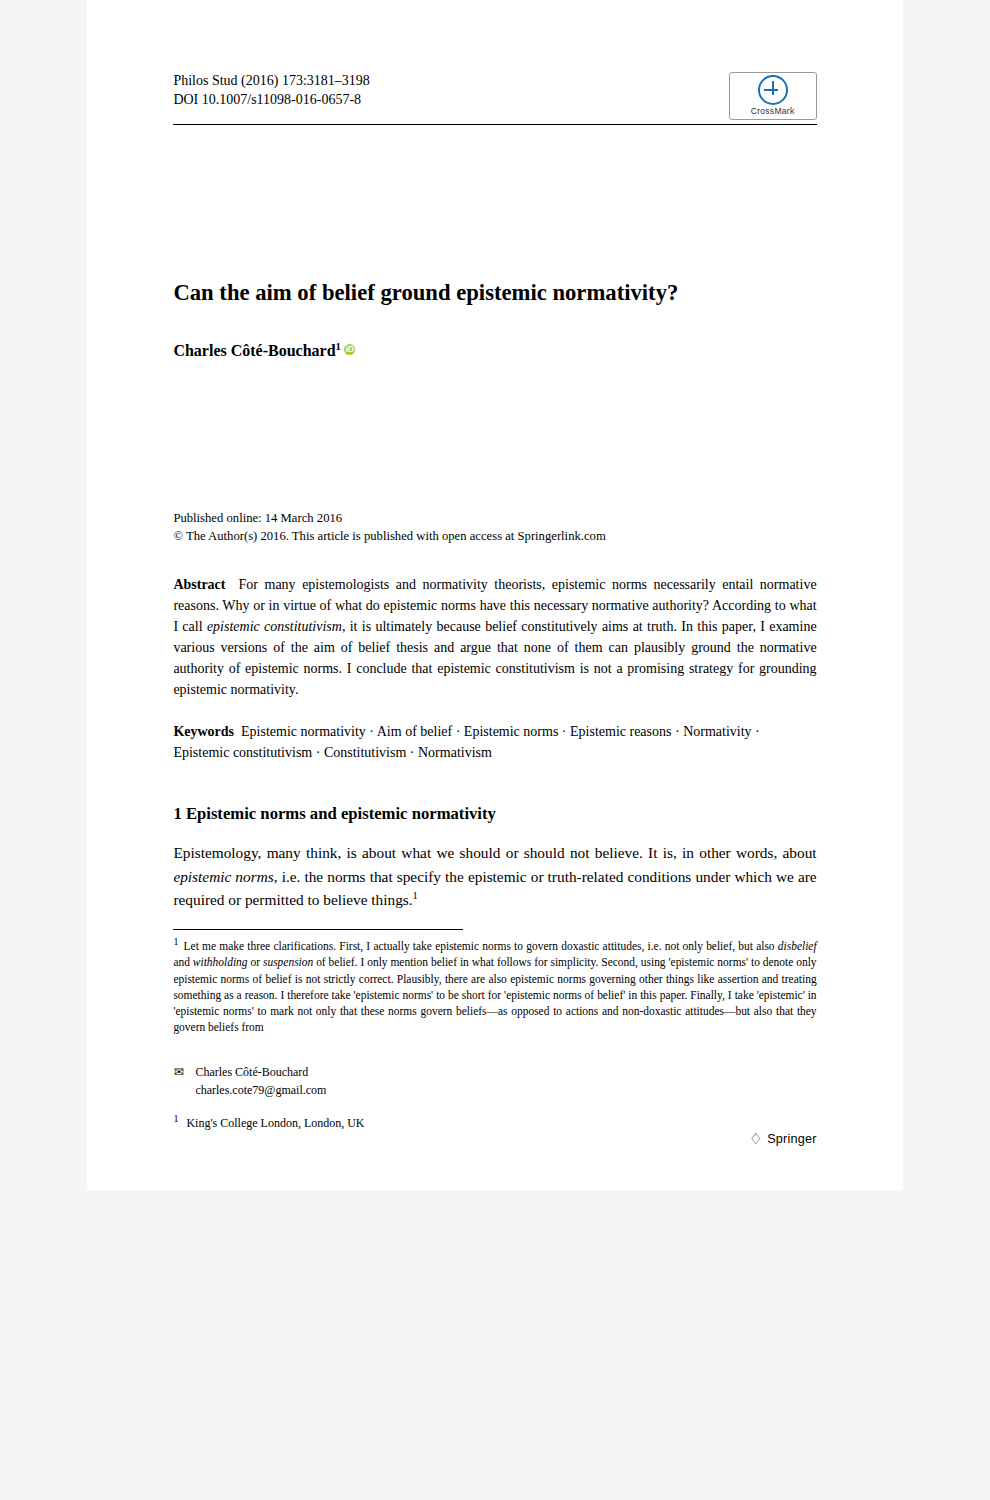Philos Stud (2016) 173:3181–3198
DOI 10.1007/s11098-016-0657-8
CrossMark
Can the aim of belief ground epistemic normativity?
Charles Côté-Bouchard1
Published online: 14 March 2016
© The Author(s) 2016. This article is published with open access at Springerlink.com
Abstract For many epistemologists and normativity theorists, epistemic norms necessarily entail normative reasons. Why or in virtue of what do epistemic norms have this necessary normative authority? According to what I call epistemic constitutivism, it is ultimately because belief constitutively aims at truth. In this paper, I examine various versions of the aim of belief thesis and argue that none of them can plausibly ground the normative authority of epistemic norms. I conclude that epistemic constitutivism is not a promising strategy for grounding epistemic normativity.
Keywords Epistemic normativity · Aim of belief · Epistemic norms · Epistemic reasons · Normativity · Epistemic constitutivism · Constitutivism · Normativism
1 Epistemic norms and epistemic normativity
Epistemology, many think, is about what we should or should not believe. It is, in other words, about epistemic norms, i.e. the norms that specify the epistemic or truth-related conditions under which we are required or permitted to believe things.1
1 Let me make three clarifications. First, I actually take epistemic norms to govern doxastic attitudes, i.e. not only belief, but also disbelief and withholding or suspension of belief. I only mention belief in what follows for simplicity. Second, using 'epistemic norms' to denote only epistemic norms of belief is not strictly correct. Plausibly, there are also epistemic norms governing other things like assertion and treating something as a reason. I therefore take 'epistemic norms' to be short for 'epistemic norms of belief' in this paper. Finally, I take 'epistemic' in 'epistemic norms' to mark not only that these norms govern beliefs—as opposed to actions and non-doxastic attitudes—but also that they govern beliefs from
✉Charles Côté-Bouchard
charles.cote79@gmail.com
1King's College London, London, UK
♢Springer